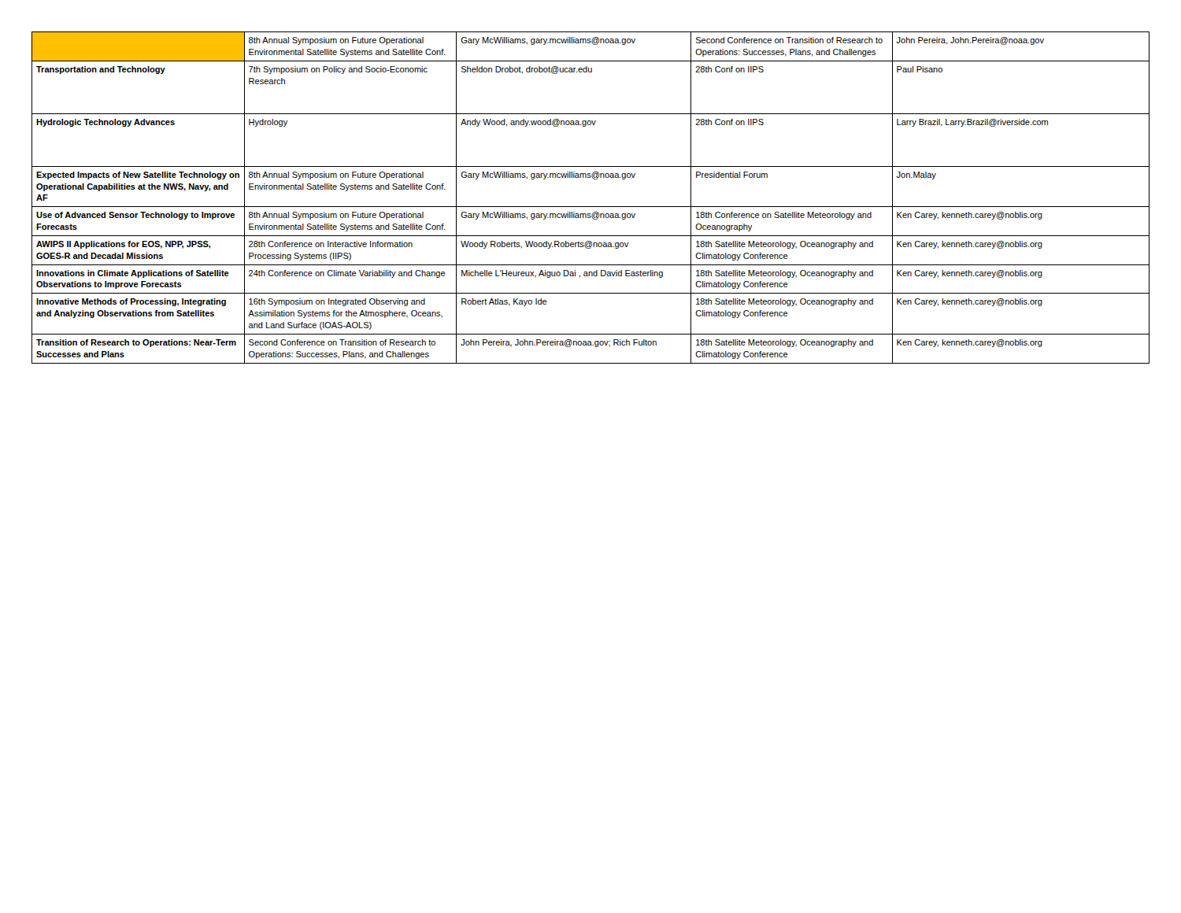| | 8th Annual Symposium on Future Operational Environmental Satellite Systems and Satellite Conf. | Gary McWilliams, gary.mcwilliams@noaa.gov | Second Conference on Transition of Research to Operations: Successes, Plans, and Challenges | John Pereira, John.Pereira@noaa.gov |
| Transportation and Technology | 7th Symposium on Policy and Socio-Economic Research | Sheldon Drobot, drobot@ucar.edu | 28th Conf on IIPS | Paul Pisano |
| Hydrologic Technology Advances | Hydrology | Andy Wood, andy.wood@noaa.gov | 28th Conf on IIPS | Larry Brazil, Larry.Brazil@riverside.com |
| Expected Impacts of New Satellite Technology on Operational Capabilities at the NWS, Navy, and AF | 8th Annual Symposium on Future Operational Environmental Satellite Systems and Satellite Conf. | Gary McWilliams, gary.mcwilliams@noaa.gov | Presidential Forum | Jon.Malay |
| Use of Advanced Sensor Technology to Improve Forecasts | 8th Annual Symposium on Future Operational Environmental Satellite Systems and Satellite Conf. | Gary McWilliams, gary.mcwilliams@noaa.gov | 18th Conference on Satellite Meteorology and Oceanography | Ken Carey, kenneth.carey@noblis.org |
| AWIPS II Applications for EOS, NPP, JPSS, GOES-R and Decadal Missions | 28th Conference on Interactive Information Processing Systems (IIPS) | Woody Roberts, Woody.Roberts@noaa.gov | 18th Satellite Meteorology, Oceanography and Climatology Conference | Ken Carey, kenneth.carey@noblis.org |
| Innovations in Climate Applications of Satellite Observations to Improve Forecasts | 24th Conference on Climate Variability and Change | Michelle L'Heureux, Aiguo Dai , and David Easterling | 18th Satellite Meteorology, Oceanography and Climatology Conference | Ken Carey, kenneth.carey@noblis.org |
| Innovative Methods of Processing, Integrating and Analyzing Observations from Satellites | 16th Symposium on Integrated Observing and Assimilation Systems for the Atmosphere, Oceans, and Land Surface (IOAS-AOLS) | Robert Atlas, Kayo Ide | 18th Satellite Meteorology, Oceanography and Climatology Conference | Ken Carey, kenneth.carey@noblis.org |
| Transition of Research to Operations: Near-Term Successes and Plans | Second Conference on Transition of Research to Operations: Successes, Plans, and Challenges | John Pereira, John.Pereira@noaa.gov; Rich Fulton | 18th Satellite Meteorology, Oceanography and Climatology Conference | Ken Carey, kenneth.carey@noblis.org |